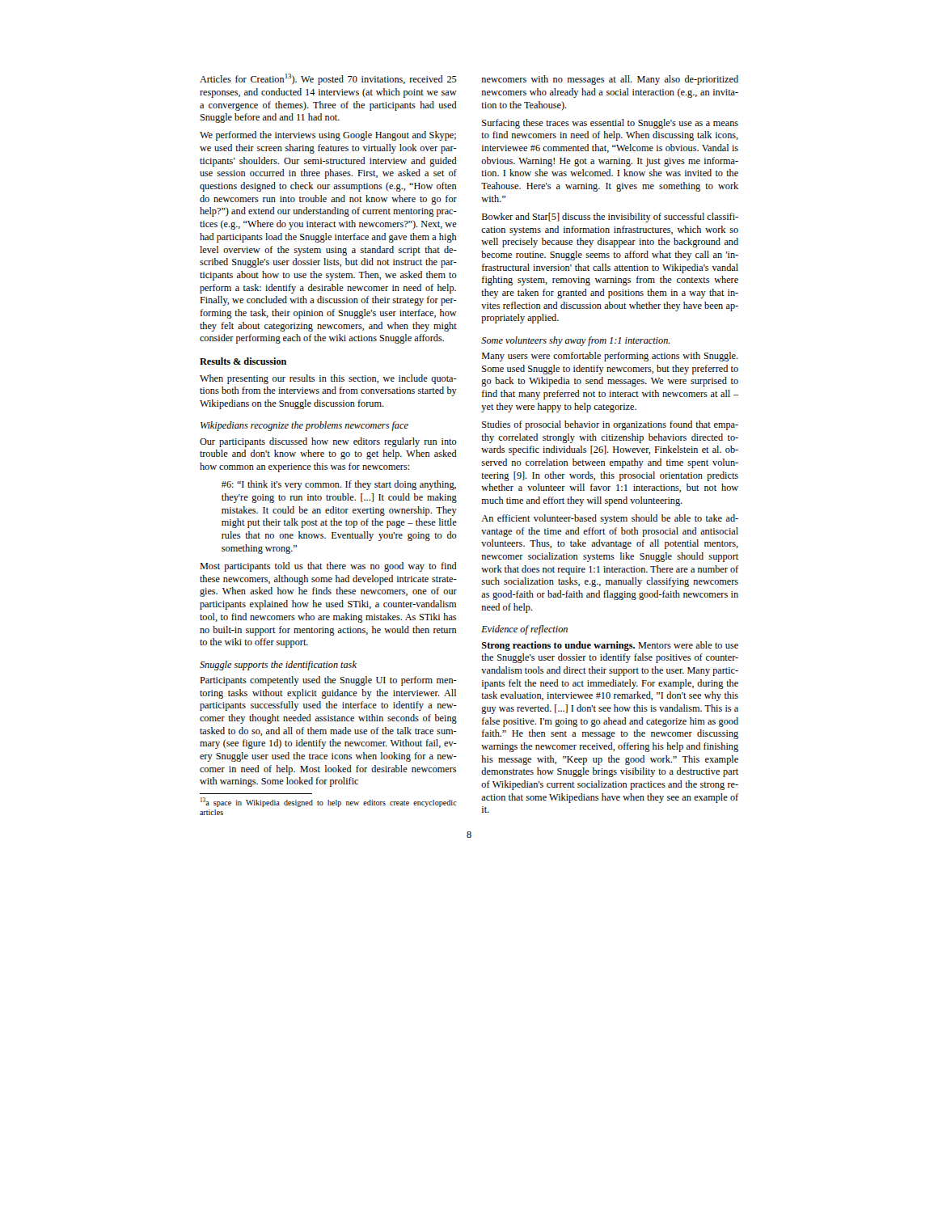Articles for Creation13). We posted 70 invitations, received 25 responses, and conducted 14 interviews (at which point we saw a convergence of themes). Three of the participants had used Snuggle before and and 11 had not.
We performed the interviews using Google Hangout and Skype; we used their screen sharing features to virtually look over participants' shoulders. Our semi-structured interview and guided use session occurred in three phases. First, we asked a set of questions designed to check our assumptions (e.g., “How often do newcomers run into trouble and not know where to go for help?”) and extend our understanding of current mentoring practices (e.g., “Where do you interact with newcomers?”). Next, we had participants load the Snuggle interface and gave them a high level overview of the system using a standard script that described Snuggle's user dossier lists, but did not instruct the participants about how to use the system. Then, we asked them to perform a task: identify a desirable newcomer in need of help. Finally, we concluded with a discussion of their strategy for performing the task, their opinion of Snuggle's user interface, how they felt about categorizing newcomers, and when they might consider performing each of the wiki actions Snuggle affords.
Results & discussion
When presenting our results in this section, we include quotations both from the interviews and from conversations started by Wikipedians on the Snuggle discussion forum.
Wikipedians recognize the problems newcomers face
Our participants discussed how new editors regularly run into trouble and don't know where to go to get help. When asked how common an experience this was for newcomers:
#6: “I think it's very common. If they start doing anything, they're going to run into trouble. [...] It could be making mistakes. It could be an editor exerting ownership. They might put their talk post at the top of the page – these little rules that no one knows. Eventually you're going to do something wrong.”
Most participants told us that there was no good way to find these newcomers, although some had developed intricate strategies. When asked how he finds these newcomers, one of our participants explained how he used STiki, a counter-vandalism tool, to find newcomers who are making mistakes. As STiki has no built-in support for mentoring actions, he would then return to the wiki to offer support.
Snuggle supports the identification task
Participants competently used the Snuggle UI to perform mentoring tasks without explicit guidance by the interviewer. All participants successfully used the interface to identify a newcomer they thought needed assistance within seconds of being tasked to do so, and all of them made use of the talk trace summary (see figure 1d) to identify the newcomer. Without fail, every Snuggle user used the trace icons when looking for a newcomer in need of help. Most looked for desirable newcomers with warnings. Some looked for prolific
13a space in Wikipedia designed to help new editors create encyclopedic articles
newcomers with no messages at all. Many also de-prioritized newcomers who already had a social interaction (e.g., an invitation to the Teahouse).
Surfacing these traces was essential to Snuggle's use as a means to find newcomers in need of help. When discussing talk icons, interviewee #6 commented that, “Welcome is obvious. Vandal is obvious. Warning! He got a warning. It just gives me information. I know she was welcomed. I know she was invited to the Teahouse. Here's a warning. It gives me something to work with.”
Bowker and Star[5] discuss the invisibility of successful classification systems and information infrastructures, which work so well precisely because they disappear into the background and become routine. Snuggle seems to afford what they call an 'infrastructural inversion' that calls attention to Wikipedia's vandal fighting system, removing warnings from the contexts where they are taken for granted and positions them in a way that invites reflection and discussion about whether they have been appropriately applied.
Some volunteers shy away from 1:1 interaction.
Many users were comfortable performing actions with Snuggle. Some used Snuggle to identify newcomers, but they preferred to go back to Wikipedia to send messages. We were surprised to find that many preferred not to interact with newcomers at all – yet they were happy to help categorize.
Studies of prosocial behavior in organizations found that empathy correlated strongly with citizenship behaviors directed towards specific individuals [26]. However, Finkelstein et al. observed no correlation between empathy and time spent volunteering [9]. In other words, this prosocial orientation predicts whether a volunteer will favor 1:1 interactions, but not how much time and effort they will spend volunteering.
An efficient volunteer-based system should be able to take advantage of the time and effort of both prosocial and antisocial volunteers. Thus, to take advantage of all potential mentors, newcomer socialization systems like Snuggle should support work that does not require 1:1 interaction. There are a number of such socialization tasks, e.g., manually classifying newcomers as good-faith or bad-faith and flagging good-faith newcomers in need of help.
Evidence of reflection
Strong reactions to undue warnings. Mentors were able to use the Snuggle's user dossier to identify false positives of counter-vandalism tools and direct their support to the user. Many participants felt the need to act immediately. For example, during the task evaluation, interviewee #10 remarked, ”I don't see why this guy was reverted. [...] I don't see how this is vandalism. This is a false positive. I'm going to go ahead and categorize him as good faith.” He then sent a message to the newcomer discussing warnings the newcomer received, offering his help and finishing his message with, ”Keep up the good work.” This example demonstrates how Snuggle brings visibility to a destructive part of Wikipedian's current socialization practices and the strong reaction that some Wikipedians have when they see an example of it.
8